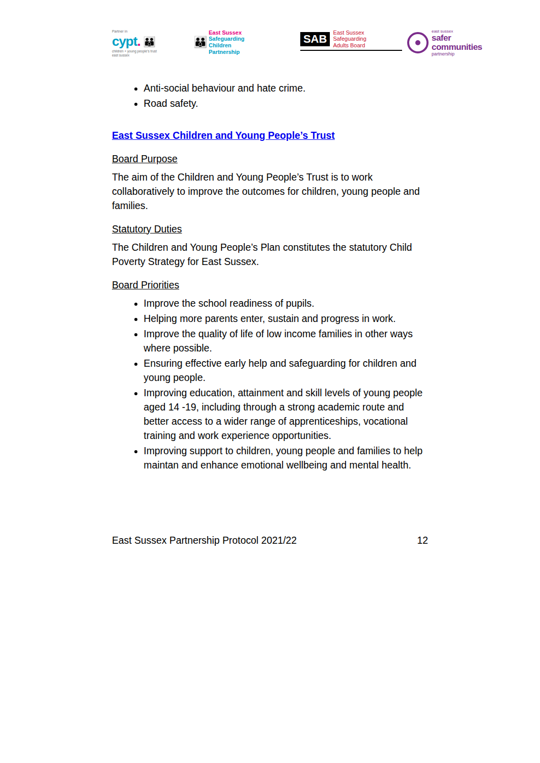Partner in
cypt. 👪
children + young people's trust
east sussex
👪
East Sussex
Safeguarding
Children
Partnership
SAB East Sussex
Safeguarding
Adults Board
east sussex
safer
communities
partnership
Anti-social behaviour and hate crime.
Road safety.
East Sussex Children and Young People’s Trust
Board Purpose
The aim of the Children and Young People’s Trust is to work collaboratively to improve the outcomes for children, young people and families.
Statutory Duties
The Children and Young People’s Plan constitutes the statutory Child Poverty Strategy for East Sussex.
Board Priorities
Improve the school readiness of pupils.
Helping more parents enter, sustain and progress in work.
Improve the quality of life of low income families in other ways where possible.
Ensuring effective early help and safeguarding for children and young people.
Improving education, attainment and skill levels of young people aged 14 -19, including through a strong academic route and better access to a wider range of apprenticeships, vocational training and work experience opportunities.
Improving support to children, young people and families to help maintan and enhance emotional wellbeing and mental health.
East Sussex Partnership Protocol 2021/22 12